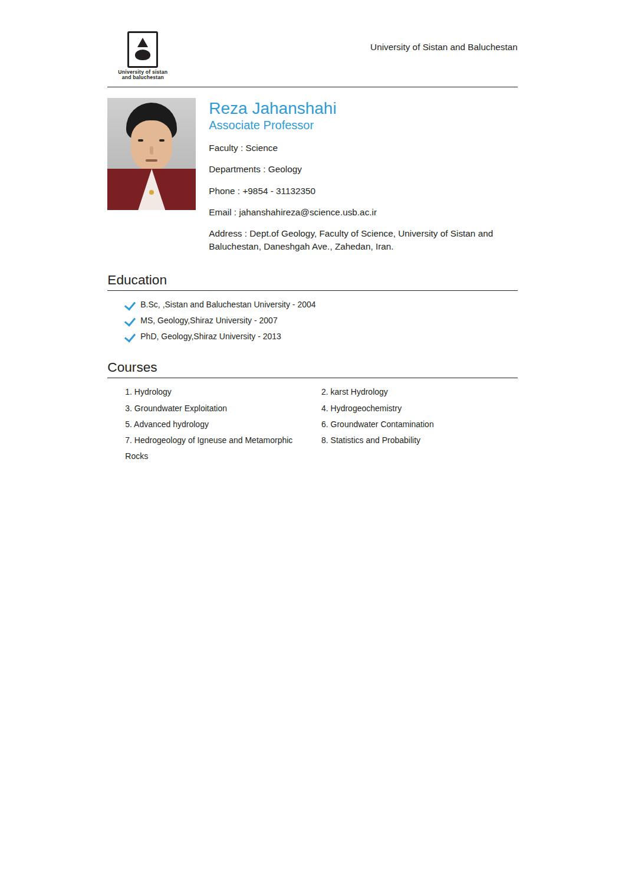University of sistan
and baluchestan
University of Sistan and Baluchestan
Reza Jahanshahi
Associate Professor
Faculty : Science
Departments : Geology
Phone : +9854 - 31132350
Email : jahanshahireza@science.usb.ac.ir
Address : Dept.of Geology, Faculty of Science, University of Sistan and Baluchestan, Daneshgah Ave., Zahedan, Iran.
Education
B.Sc, ,Sistan and Baluchestan University - 2004
MS, Geology,Shiraz University - 2007
PhD, Geology,Shiraz University - 2013
Courses
| 1. Hydrology | 2. karst Hydrology |
| 3. Groundwater Exploitation | 4. Hydrogeochemistry |
| 5. Advanced hydrology | 6. Groundwater Contamination |
| 7. Hedrogeology of Igneuse and Metamorphic Rocks | 8. Statistics and Probability |